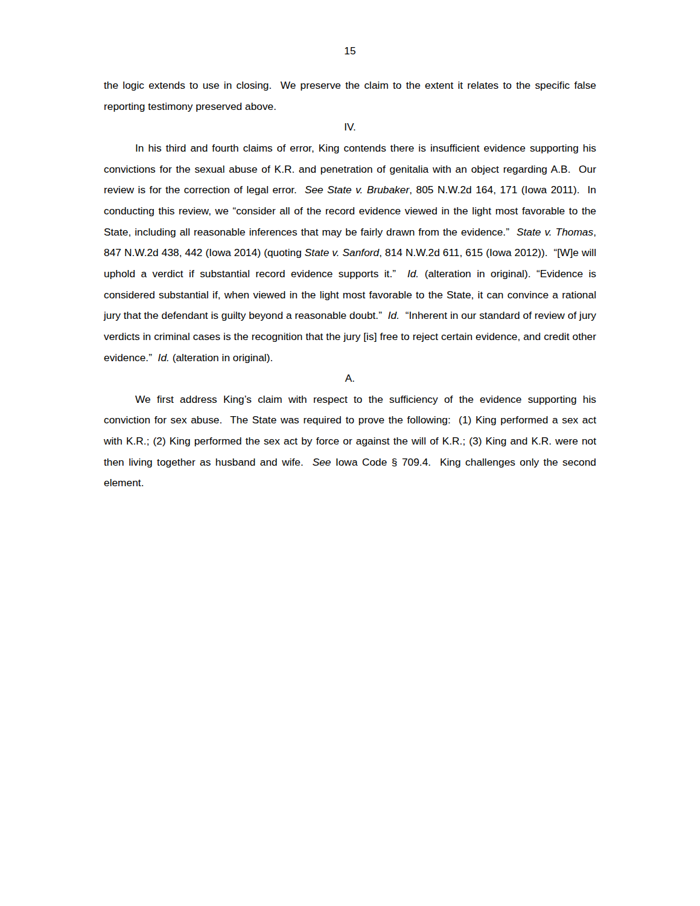15
the logic extends to use in closing. We preserve the claim to the extent it relates to the specific false reporting testimony preserved above.
IV.
In his third and fourth claims of error, King contends there is insufficient evidence supporting his convictions for the sexual abuse of K.R. and penetration of genitalia with an object regarding A.B. Our review is for the correction of legal error. See State v. Brubaker, 805 N.W.2d 164, 171 (Iowa 2011). In conducting this review, we “consider all of the record evidence viewed in the light most favorable to the State, including all reasonable inferences that may be fairly drawn from the evidence.” State v. Thomas, 847 N.W.2d 438, 442 (Iowa 2014) (quoting State v. Sanford, 814 N.W.2d 611, 615 (Iowa 2012)). “[W]e will uphold a verdict if substantial record evidence supports it.” Id. (alteration in original). “Evidence is considered substantial if, when viewed in the light most favorable to the State, it can convince a rational jury that the defendant is guilty beyond a reasonable doubt.” Id. “Inherent in our standard of review of jury verdicts in criminal cases is the recognition that the jury [is] free to reject certain evidence, and credit other evidence.” Id. (alteration in original).
A.
We first address King’s claim with respect to the sufficiency of the evidence supporting his conviction for sex abuse. The State was required to prove the following: (1) King performed a sex act with K.R.; (2) King performed the sex act by force or against the will of K.R.; (3) King and K.R. were not then living together as husband and wife. See Iowa Code § 709.4. King challenges only the second element.